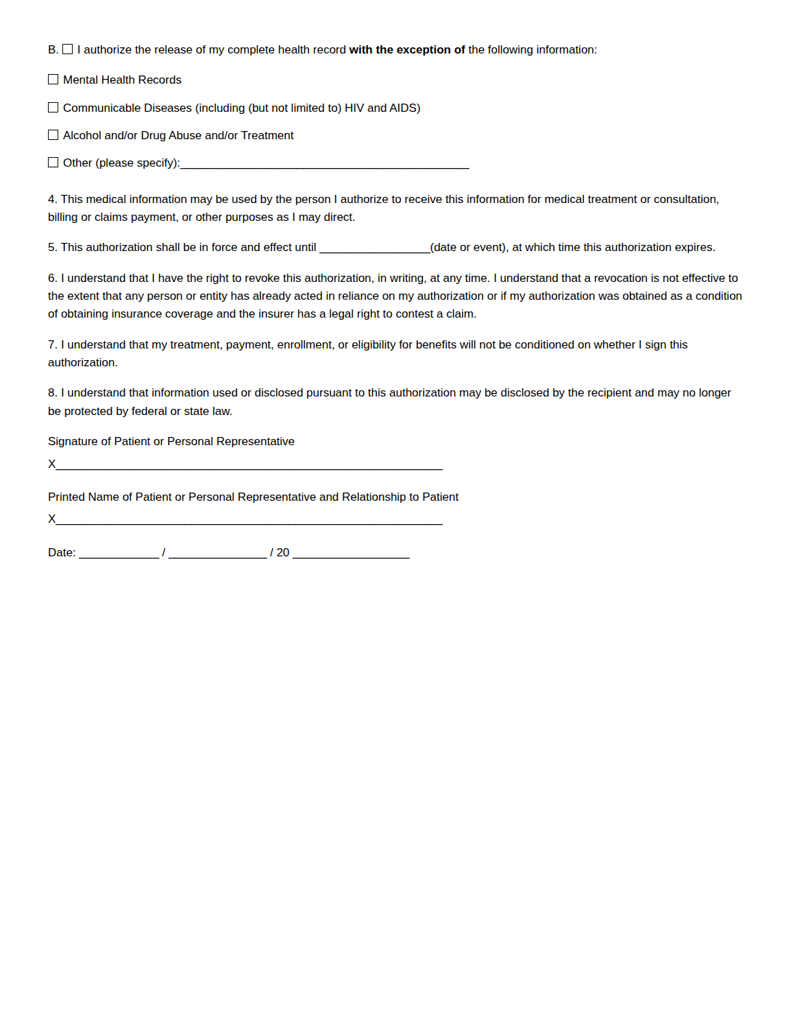B. I authorize the release of my complete health record with the exception of the following information:
Mental Health Records
Communicable Diseases (including (but not limited to) HIV and AIDS)
Alcohol and/or Drug Abuse and/or Treatment
Other (please specify):_______________________________________________
4. This medical information may be used by the person I authorize to receive this information for medical treatment or consultation, billing or claims payment, or other purposes as I may direct.
5. This authorization shall be in force and effect until __________________(date or event), at which time this authorization expires.
6. I understand that I have the right to revoke this authorization, in writing, at any time. I understand that a revocation is not effective to the extent that any person or entity has already acted in reliance on my authorization or if my authorization was obtained as a condition of obtaining insurance coverage and the insurer has a legal right to contest a claim.
7. I understand that my treatment, payment, enrollment, or eligibility for benefits will not be conditioned on whether I sign this authorization.
8. I understand that information used or disclosed pursuant to this authorization may be disclosed by the recipient and may no longer be protected by federal or state law.
Signature of Patient or Personal Representative
X_______________________________________________________________
Printed Name of Patient or Personal Representative and Relationship to Patient
X_______________________________________________________________
Date: _____________ / ________________ / 20 ___________________